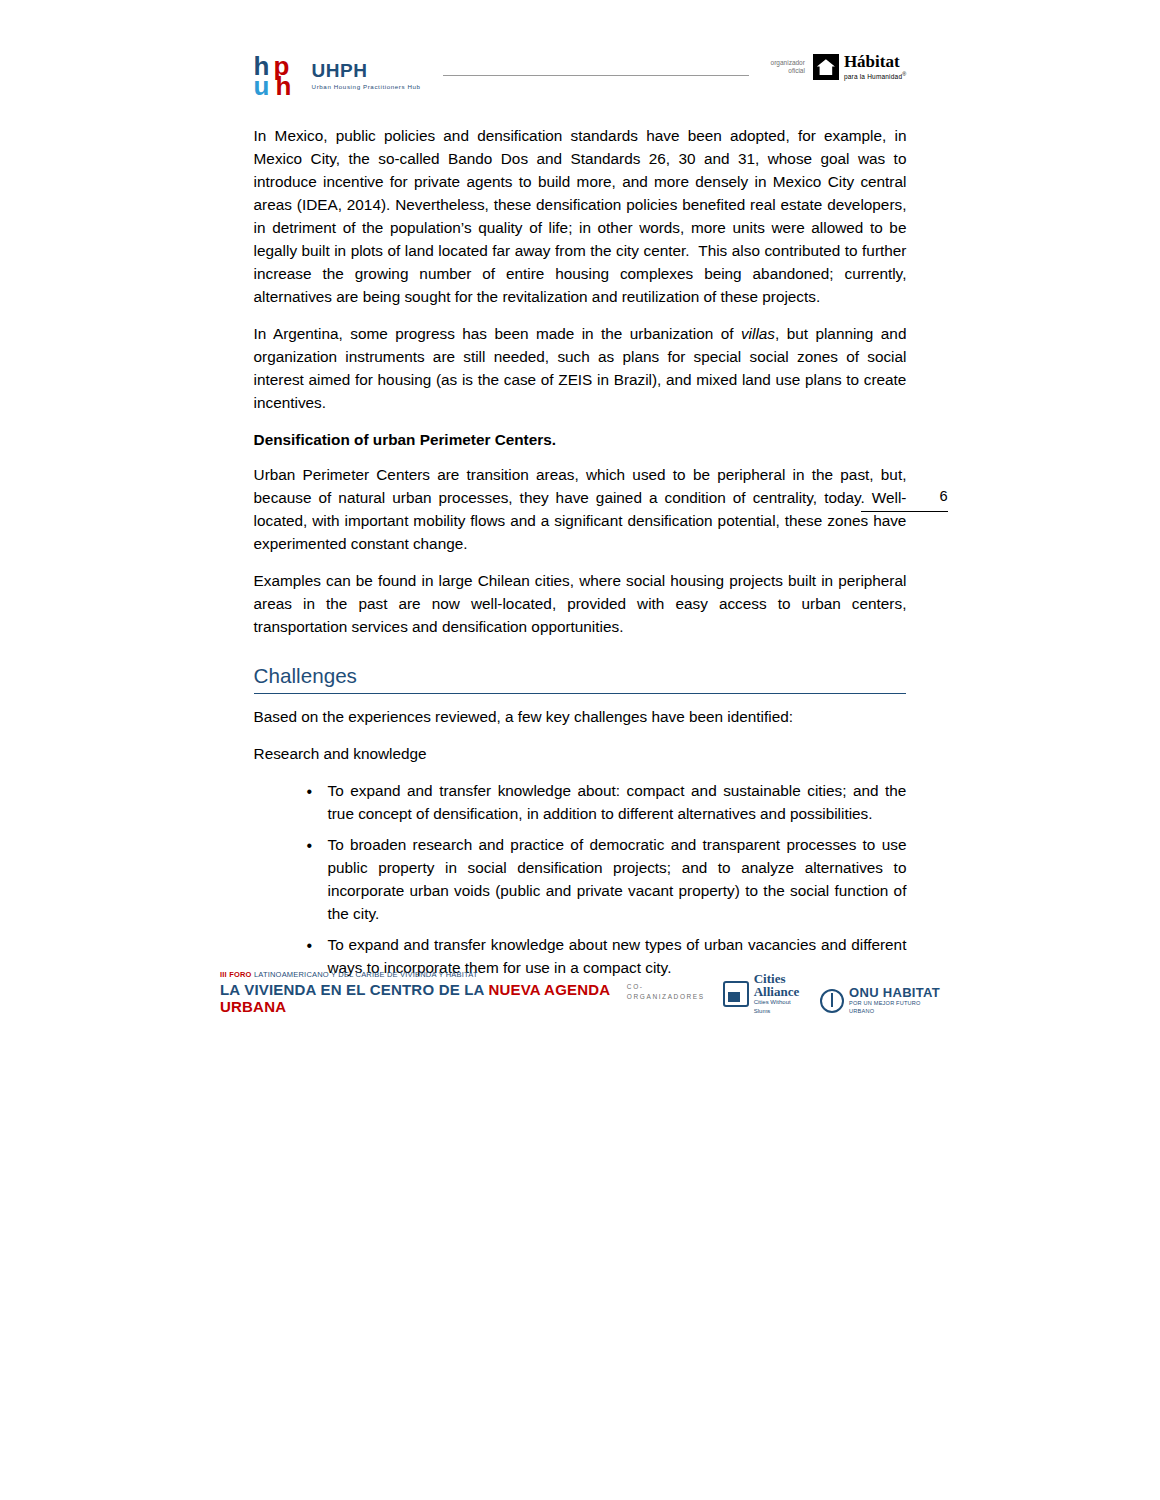h p u h
UHPH
Urban Housing Practitioners Hub
organizador
oficial
Hábitat
para la Humanidad®
6
In Mexico, public policies and densification standards have been adopted, for example, in Mexico City, the so-called Bando Dos and Standards 26, 30 and 31, whose goal was to introduce incentive for private agents to build more, and more densely in Mexico City central areas (IDEA, 2014). Nevertheless, these densification policies benefited real estate developers, in detriment of the population’s quality of life; in other words, more units were allowed to be legally built in plots of land located far away from the city center. This also contributed to further increase the growing number of entire housing complexes being abandoned; currently, alternatives are being sought for the revitalization and reutilization of these projects.
In Argentina, some progress has been made in the urbanization of villas, but planning and organization instruments are still needed, such as plans for special social zones of social interest aimed for housing (as is the case of ZEIS in Brazil), and mixed land use plans to create incentives.
Densification of urban Perimeter Centers.
Urban Perimeter Centers are transition areas, which used to be peripheral in the past, but, because of natural urban processes, they have gained a condition of centrality, today. Well-located, with important mobility flows and a significant densification potential, these zones have experimented constant change.
Examples can be found in large Chilean cities, where social housing projects built in peripheral areas in the past are now well-located, provided with easy access to urban centers, transportation services and densification opportunities.
Challenges
Based on the experiences reviewed, a few key challenges have been identified:
Research and knowledge
To expand and transfer knowledge about: compact and sustainable cities; and the true concept of densification, in addition to different alternatives and possibilities.
To broaden research and practice of democratic and transparent processes to use public property in social densification projects; and to analyze alternatives to incorporate urban voids (public and private vacant property) to the social function of the city.
To expand and transfer knowledge about new types of urban vacancies and different ways to incorporate them for use in a compact city.
III FORO LATINOAMERICANO Y DEL CARIBE DE VIVIENDA Y HÁBITAT
LA VIVIENDA EN EL CENTRO DE LA NUEVA AGENDA URBANA
CO-ORGANIZADORES
Cities Alliance
Cities Without Slums
ONU HABITAT
POR UN MEJOR FUTURO URBANO